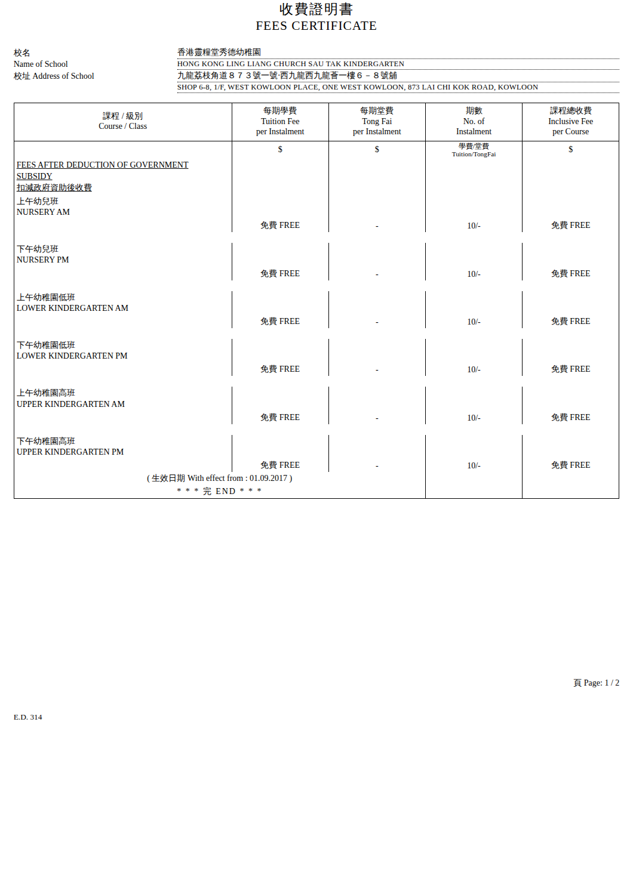收費證明書
FEES CERTIFICATE
| 校名 | 香港靈糧堂秀德幼稚園 |
| Name of School | HONG KONG LING LIANG CHURCH SAU TAK KINDERGARTEN |
| 校址 Address of School | 九龍荔枝角道８７３號一號‧西九龍西九龍薈一樓６－８號舖 |
| | SHOP 6-8, 1/F, WEST KOWLOON PLACE, ONE WEST KOWLOON, 873 LAI CHI KOK ROAD, KOWLOON |
| 課程 / 級別 Course / Class | 每期學費 Tuition Fee per Instalment | 每期堂費 Tong Fai per Instalment | 期數 No. of Instalment | 課程總收費 Inclusive Fee per Course |
| --- | --- | --- | --- | --- |
| | $ | $ | 學費/堂費 Tuition/TongFai | $ |
| FEES AFTER DEDUCTION OF GOVERNMENT SUBSIDY 扣減政府資助後收費 | | | | |
| 上午幼兒班 NURSERY AM | | | | |
| | 免費 FREE | - | 10/- | 免費 FREE |
| 下午幼兒班 NURSERY PM | | | | |
| | 免費 FREE | - | 10/- | 免費 FREE |
| 上午幼稚園低班 LOWER KINDERGARTEN AM | | | | |
| | 免費 FREE | - | 10/- | 免費 FREE |
| 下午幼稚園低班 LOWER KINDERGARTEN PM | | | | |
| | 免費 FREE | - | 10/- | 免費 FREE |
| 上午幼稚園高班 UPPER KINDERGARTEN AM | | | | |
| | 免費 FREE | - | 10/- | 免費 FREE |
| 下午幼稚園高班 UPPER KINDERGARTEN PM | | | | |
| | 免費 FREE | - | 10/- | 免費 FREE |
| ( 生效日期 With effect from : 01.09.2017 ) | | |
| * * * 完 END * * * | | |
頁 Page: 1 / 2
E.D. 314